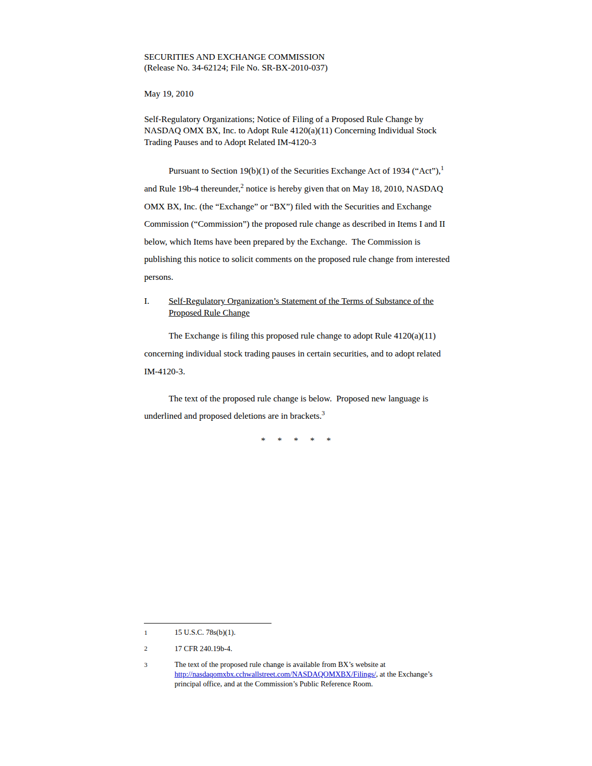SECURITIES AND EXCHANGE COMMISSION
(Release No. 34-62124; File No. SR-BX-2010-037)
May 19, 2010
Self-Regulatory Organizations; Notice of Filing of a Proposed Rule Change by NASDAQ OMX BX, Inc. to Adopt Rule 4120(a)(11) Concerning Individual Stock Trading Pauses and to Adopt Related IM-4120-3
Pursuant to Section 19(b)(1) of the Securities Exchange Act of 1934 (“Act”),1 and Rule 19b-4 thereunder,2 notice is hereby given that on May 18, 2010, NASDAQ OMX BX, Inc. (the “Exchange” or “BX”) filed with the Securities and Exchange Commission (“Commission”) the proposed rule change as described in Items I and II below, which Items have been prepared by the Exchange. The Commission is publishing this notice to solicit comments on the proposed rule change from interested persons.
I.
Self-Regulatory Organization’s Statement of the Terms of Substance of the Proposed Rule Change
The Exchange is filing this proposed rule change to adopt Rule 4120(a)(11) concerning individual stock trading pauses in certain securities, and to adopt related IM-4120-3.
The text of the proposed rule change is below. Proposed new language is underlined and proposed deletions are in brackets.3
* * * * *
1
15 U.S.C. 78s(b)(1).
2
17 CFR 240.19b-4.
3
The text of the proposed rule change is available from BX’s website at http://nasdaqomxbx.cchwallstreet.com/NASDAQOMXBX/Filings/, at the Exchange’s principal office, and at the Commission’s Public Reference Room.